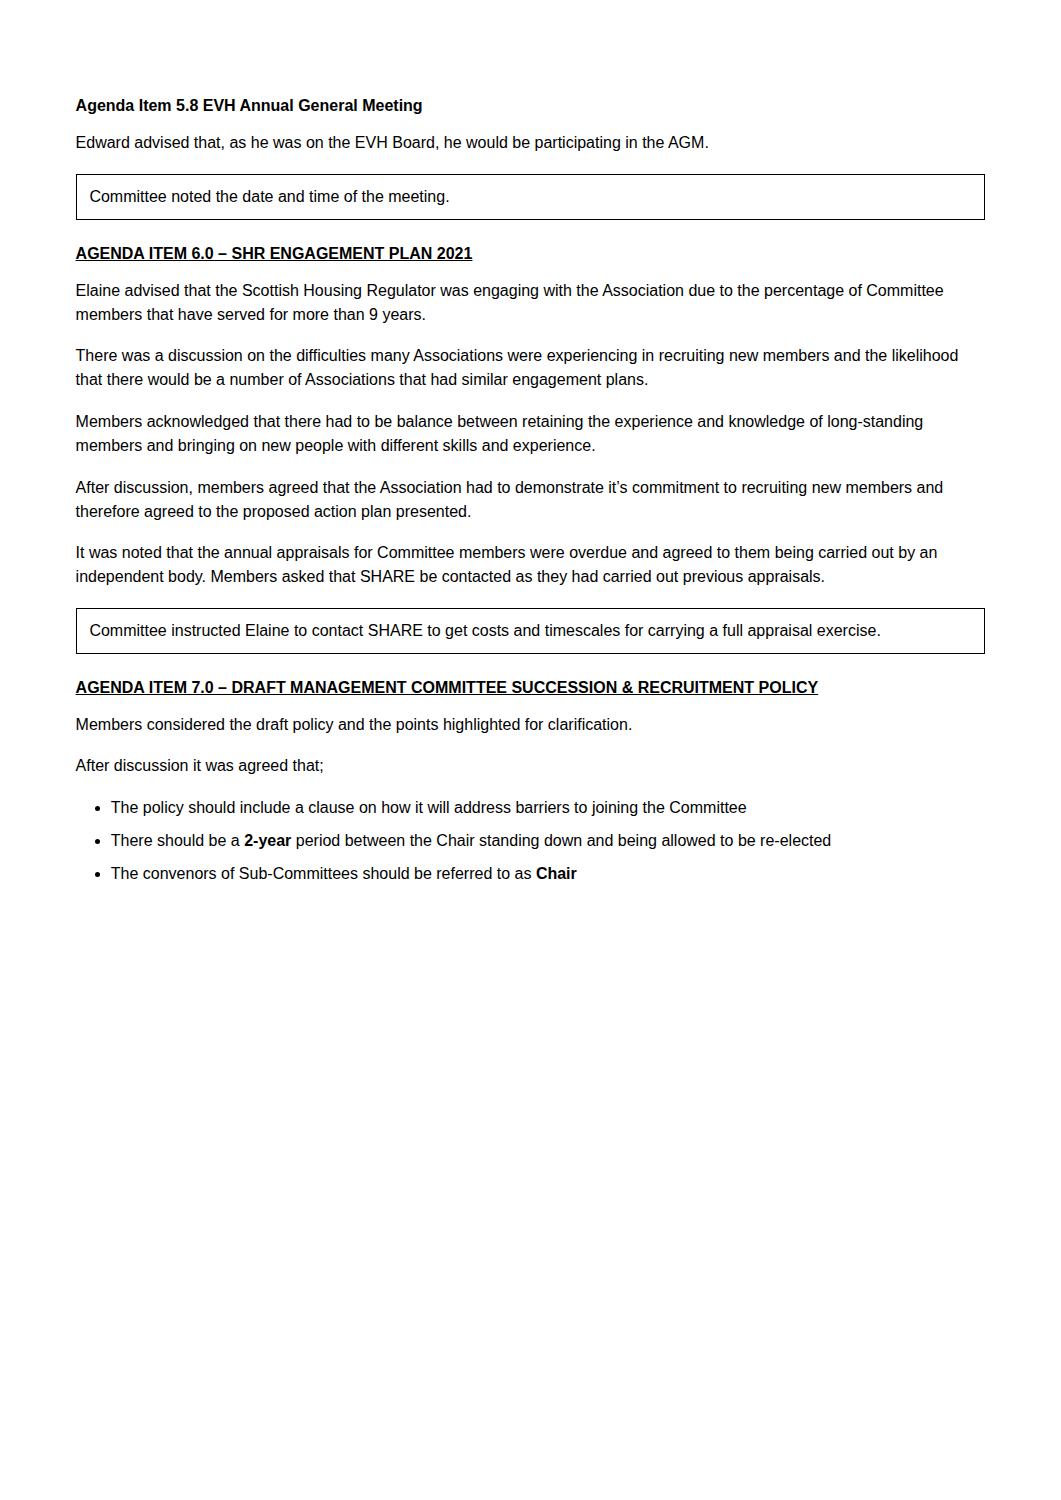Agenda Item 5.8 EVH Annual General Meeting
Edward advised that, as he was on the EVH Board, he would be participating in the AGM.
Committee noted the date and time of the meeting.
AGENDA ITEM 6.0 – SHR ENGAGEMENT PLAN 2021
Elaine advised that the Scottish Housing Regulator was engaging with the Association due to the percentage of Committee members that have served for more than 9 years.
There was a discussion on the difficulties many Associations were experiencing in recruiting new members and the likelihood that there would be a number of Associations that had similar engagement plans.
Members acknowledged that there had to be balance between retaining the experience and knowledge of long-standing members and bringing on new people with different skills and experience.
After discussion, members agreed that the Association had to demonstrate it’s commitment to recruiting new members and therefore agreed to the proposed action plan presented.
It was noted that the annual appraisals for Committee members were overdue and agreed to them being carried out by an independent body. Members asked that SHARE be contacted as they had carried out previous appraisals.
Committee instructed Elaine to contact SHARE to get costs and timescales for carrying a full appraisal exercise.
AGENDA ITEM 7.0 – DRAFT MANAGEMENT COMMITTEE SUCCESSION & RECRUITMENT POLICY
Members considered the draft policy and the points highlighted for clarification.
After discussion it was agreed that;
The policy should include a clause on how it will address barriers to joining the Committee
There should be a 2-year period between the Chair standing down and being allowed to be re-elected
The convenors of Sub-Committees should be referred to as Chair